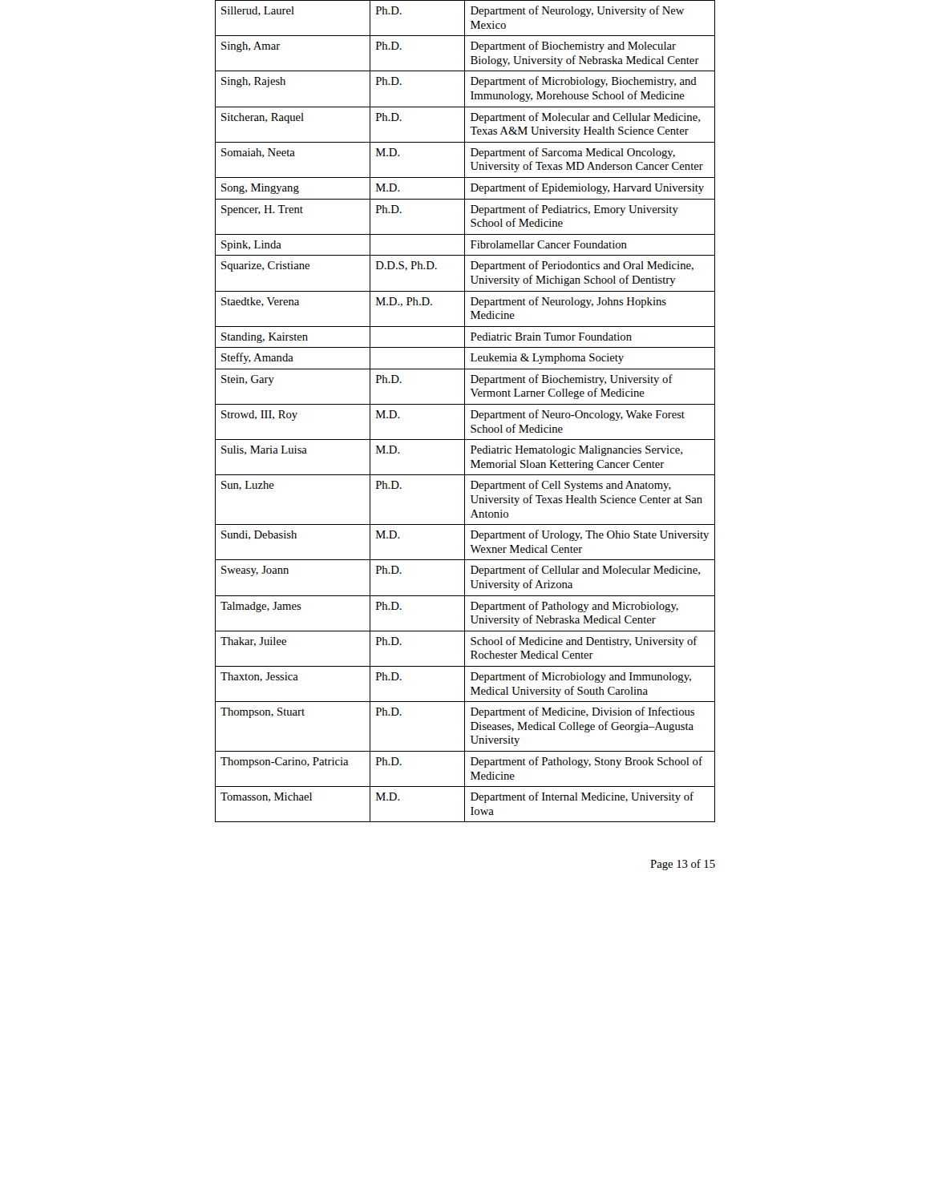| Sillerud, Laurel | Ph.D. | Department of Neurology, University of New Mexico |
| Singh, Amar | Ph.D. | Department of Biochemistry and Molecular Biology, University of Nebraska Medical Center |
| Singh, Rajesh | Ph.D. | Department of Microbiology, Biochemistry, and Immunology, Morehouse School of Medicine |
| Sitcheran, Raquel | Ph.D. | Department of Molecular and Cellular Medicine, Texas A&M University Health Science Center |
| Somaiah, Neeta | M.D. | Department of Sarcoma Medical Oncology, University of Texas MD Anderson Cancer Center |
| Song, Mingyang | M.D. | Department of Epidemiology, Harvard University |
| Spencer, H. Trent | Ph.D. | Department of Pediatrics, Emory University School of Medicine |
| Spink, Linda | | Fibrolamellar Cancer Foundation |
| Squarize, Cristiane | D.D.S, Ph.D. | Department of Periodontics and Oral Medicine, University of Michigan School of Dentistry |
| Staedtke, Verena | M.D., Ph.D. | Department of Neurology, Johns Hopkins Medicine |
| Standing, Kairsten | | Pediatric Brain Tumor Foundation |
| Steffy, Amanda | | Leukemia & Lymphoma Society |
| Stein, Gary | Ph.D. | Department of Biochemistry, University of Vermont Larner College of Medicine |
| Strowd, III, Roy | M.D. | Department of Neuro-Oncology, Wake Forest School of Medicine |
| Sulis, Maria Luisa | M.D. | Pediatric Hematologic Malignancies Service, Memorial Sloan Kettering Cancer Center |
| Sun, Luzhe | Ph.D. | Department of Cell Systems and Anatomy, University of Texas Health Science Center at San Antonio |
| Sundi, Debasish | M.D. | Department of Urology, The Ohio State University Wexner Medical Center |
| Sweasy, Joann | Ph.D. | Department of Cellular and Molecular Medicine, University of Arizona |
| Talmadge, James | Ph.D. | Department of Pathology and Microbiology, University of Nebraska Medical Center |
| Thakar, Juilee | Ph.D. | School of Medicine and Dentistry, University of Rochester Medical Center |
| Thaxton, Jessica | Ph.D. | Department of Microbiology and Immunology, Medical University of South Carolina |
| Thompson, Stuart | Ph.D. | Department of Medicine, Division of Infectious Diseases, Medical College of Georgia–Augusta University |
| Thompson-Carino, Patricia | Ph.D. | Department of Pathology, Stony Brook School of Medicine |
| Tomasson, Michael | M.D. | Department of Internal Medicine, University of Iowa |
Page 13 of 15